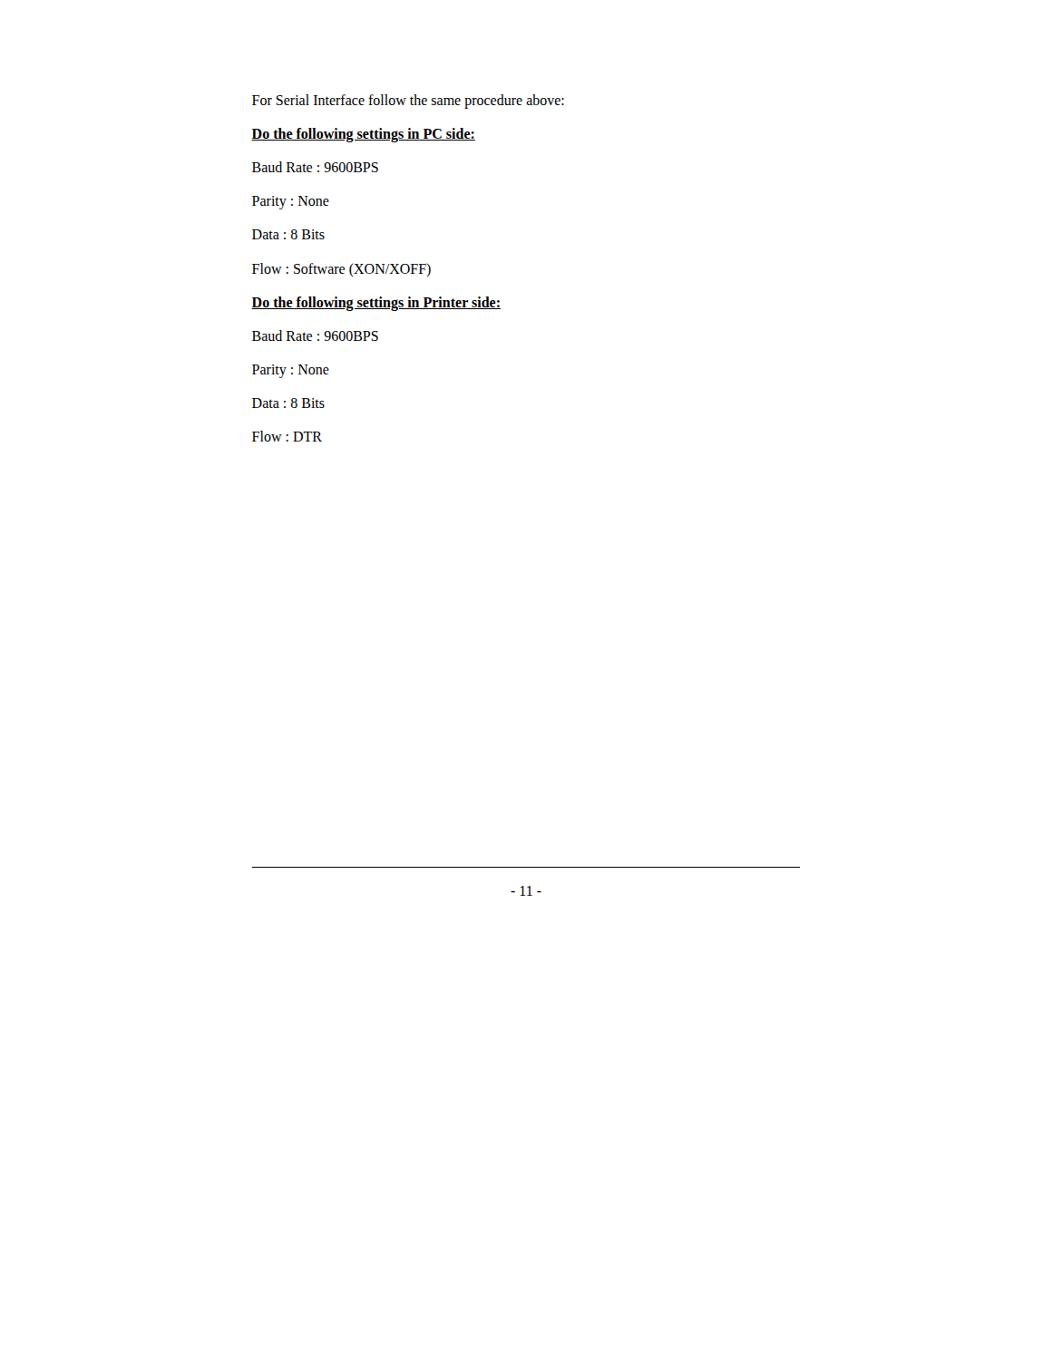For Serial Interface follow the same procedure above:
Do the following settings in PC side:
Baud Rate : 9600BPS
Parity : None
Data : 8 Bits
Flow : Software (XON/XOFF)
Do the following settings in Printer side:
Baud Rate : 9600BPS
Parity : None
Data : 8 Bits
Flow : DTR
- 11 -